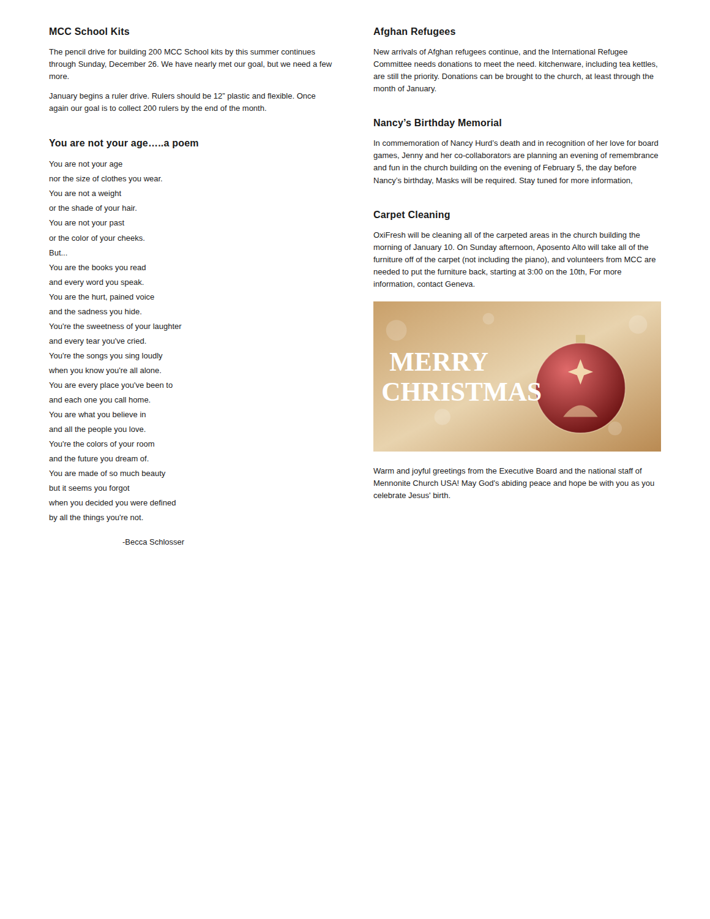MCC School Kits
The pencil drive for building 200 MCC School kits by this summer continues through Sunday, December 26. We have nearly met our goal, but we need a few more.
January begins a ruler drive. Rulers should be 12” plastic and flexible. Once again our goal is to collect 200 rulers by the end of the month.
You are not your age…..a poem
You are not your age
nor the size of clothes you wear.
You are not a weight
or the shade of your hair.
You are not your past
or the color of your cheeks.
But...
You are the books you read
and every word you speak.
You are the hurt, pained voice
and the sadness you hide.
You're the sweetness of your laughter
and every tear you've cried.
You're the songs you sing loudly
when you know you're all alone.
You are every place you've been to
and each one you call home.
You are what you believe in
and all the people you love.
You're the colors of your room
and the future you dream of.
You are made of so much beauty
but it seems you forgot
when you decided you were defined
by all the things you're not.
-Becca Schlosser
Afghan Refugees
New arrivals of Afghan refugees continue, and the International Refugee Committee needs donations to meet the need. kitchenware, including tea kettles, are still the priority. Donations can be brought to the church, at least through the month of January.
Nancy’s Birthday Memorial
In commemoration of Nancy Hurd’s death and in recognition of her love for board games, Jenny and her co-collaborators are planning an evening of remembrance and fun in the church building on the evening of February 5, the day before Nancy’s birthday, Masks will be required. Stay tuned for more information,
Carpet Cleaning
OxiFresh will be cleaning all of the carpeted areas in the church building the morning of January 10. On Sunday afternoon, Aposento Alto will take all of the furniture off of the carpet (not including the piano), and volunteers from MCC are needed to put the furniture back, starting at 3:00 on the 10th, For more information, contact Geneva.
Warm and joyful greetings from the Executive Board and the national staff of Mennonite Church USA! May God's abiding peace and hope be with you as you celebrate Jesus' birth.